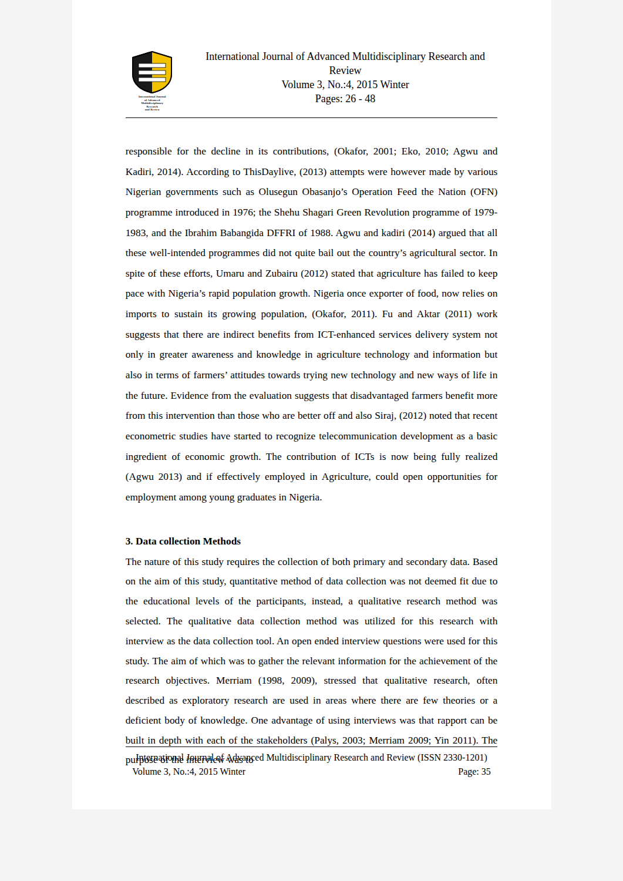International Journal
of Advanced
Multidisciplinary
Research
and Review
International Journal of Advanced Multidisciplinary Research and Review Volume 3, No.:4, 2015 Winter Pages: 26 - 48
responsible for the decline in its contributions, (Okafor, 2001; Eko, 2010; Agwu and Kadiri, 2014). According to ThisDaylive, (2013) attempts were however made by various Nigerian governments such as Olusegun Obasanjo’s Operation Feed the Nation (OFN) programme introduced in 1976; the Shehu Shagari Green Revolution programme of 1979-1983, and the Ibrahim Babangida DFFRI of 1988. Agwu and kadiri (2014) argued that all these well-intended programmes did not quite bail out the country’s agricultural sector. In spite of these efforts, Umaru and Zubairu (2012) stated that agriculture has failed to keep pace with Nigeria’s rapid population growth. Nigeria once exporter of food, now relies on imports to sustain its growing population, (Okafor, 2011). Fu and Aktar (2011) work suggests that there are indirect benefits from ICT-enhanced services delivery system not only in greater awareness and knowledge in agriculture technology and information but also in terms of farmers’ attitudes towards trying new technology and new ways of life in the future. Evidence from the evaluation suggests that disadvantaged farmers benefit more from this intervention than those who are better off and also Siraj, (2012) noted that recent econometric studies have started to recognize telecommunication development as a basic ingredient of economic growth. The contribution of ICTs is now being fully realized (Agwu 2013) and if effectively employed in Agriculture, could open opportunities for employment among young graduates in Nigeria.
3. Data collection Methods
The nature of this study requires the collection of both primary and secondary data. Based on the aim of this study, quantitative method of data collection was not deemed fit due to the educational levels of the participants, instead, a qualitative research method was selected. The qualitative data collection method was utilized for this research with interview as the data collection tool. An open ended interview questions were used for this study. The aim of which was to gather the relevant information for the achievement of the research objectives. Merriam (1998, 2009), stressed that qualitative research, often described as exploratory research are used in areas where there are few theories or a deficient body of knowledge. One advantage of using interviews was that rapport can be built in depth with each of the stakeholders (Palys, 2003; Merriam 2009; Yin 2011). The purpose of the interview was to
International Journal of Advanced Multidisciplinary Research and Review (ISSN 2330-1201)
Volume 3, No.:4, 2015 Winter Page: 35